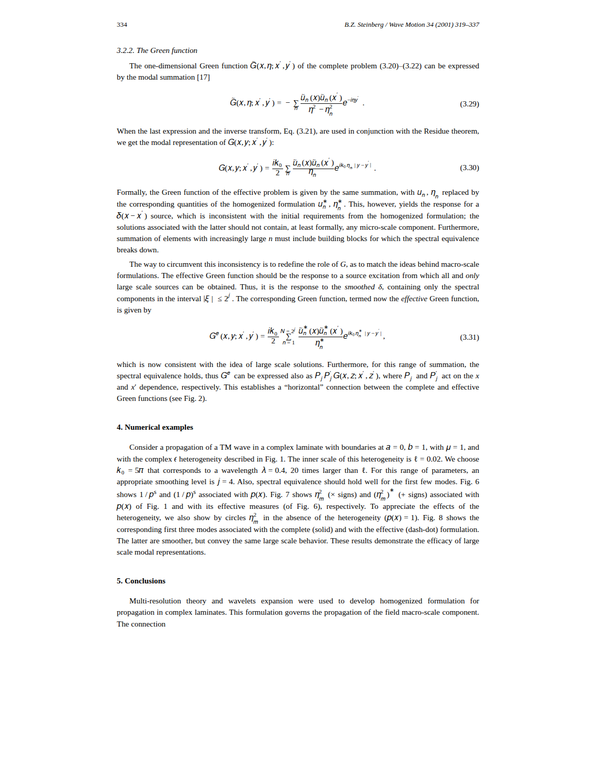334 B.Z. Steinberg / Wave Motion 34 (2001) 319–337
3.2.2. The Green function
The one-dimensional Green function G~(x,η;x′,y′) of the complete problem (3.20)–(3.22) can be expressed by the modal summation [17]
G~(x,η;x′,y′) = − ∑n u~n(x)u~n(x′) η2−ηn2 e−iηy′ .
(3.29)
When the last expression and the inverse transform, Eq. (3.21), are used in conjunction with the Residue theorem, we get the modal representation of G(x,y;x′,y′):
G(x,y;x′,y′) = ik02 ∑n u~n(x)u~n(x′) ηn eik0ηn|y−y′| .
(3.30)
Formally, the Green function of the effective problem is given by the same summation, with un, ηn replaced by the corresponding quantities of the homogenized formulation un∗, ηn∗. This, however, yields the response for a δ(x−x′) source, which is inconsistent with the initial requirements from the homogenized formulation; the solutions associated with the latter should not contain, at least formally, any micro-scale component. Furthermore, summation of elements with increasingly large n must include building blocks for which the spectral equivalence breaks down.
The way to circumvent this inconsistency is to redefine the role of G, as to match the ideas behind macro-scale formulations. The effective Green function should be the response to a source excitation from which all and only large scale sources can be obtained. Thus, it is the response to the smoothed δ, containing only the spectral components in the interval |ξ|≤2j. The corresponding Green function, termed now the effective Green function, is given by
Ge(x,y;x′,y′) = ik02 ∑ n=1 N=2j u~n∗(x)u~n∗(x′) ηn∗ eik0ηn∗|y−y′| ,
(3.31)
which is now consistent with the idea of large scale solutions. Furthermore, for this range of summation, the spectral equivalence holds, thus Ge can be expressed also as PjPj′G(x,z;x′,z′), where Pj and Pj′ act on the x and x′ dependence, respectively. This establishes a “horizontal” connection between the complete and effective Green functions (see Fig. 2).
4. Numerical examples
Consider a propagation of a TM wave in a complex laminate with boundaries at a=0, b=1, with μ=1, and with the complex ϵ heterogeneity described in Fig. 1. The inner scale of this heterogeneity is ℓ=0.02. We choose k0=5π that corresponds to a wavelength λ=0.4, 20 times larger than ℓ. For this range of parameters, an appropriate smoothing level is j=4. Also, spectral equivalence should hold well for the first few modes. Fig. 6 shows 1/ps and (1/p)s associated with p(x). Fig. 7 shows ηm2 (× signs) and (ηm2)∗ (+ signs) associated with p(x) of Fig. 1 and with its effective measures (of Fig. 6), respectively. To appreciate the effects of the heterogeneity, we also show by circles ηm2 in the absence of the heterogeneity (p(x)=1). Fig. 8 shows the corresponding first three modes associated with the complete (solid) and with the effective (dash-dot) formulation. The latter are smoother, but convey the same large scale behavior. These results demonstrate the efficacy of large scale modal representations.
5. Conclusions
Multi-resolution theory and wavelets expansion were used to develop homogenized formulation for propagation in complex laminates. This formulation governs the propagation of the field macro-scale component. The connection